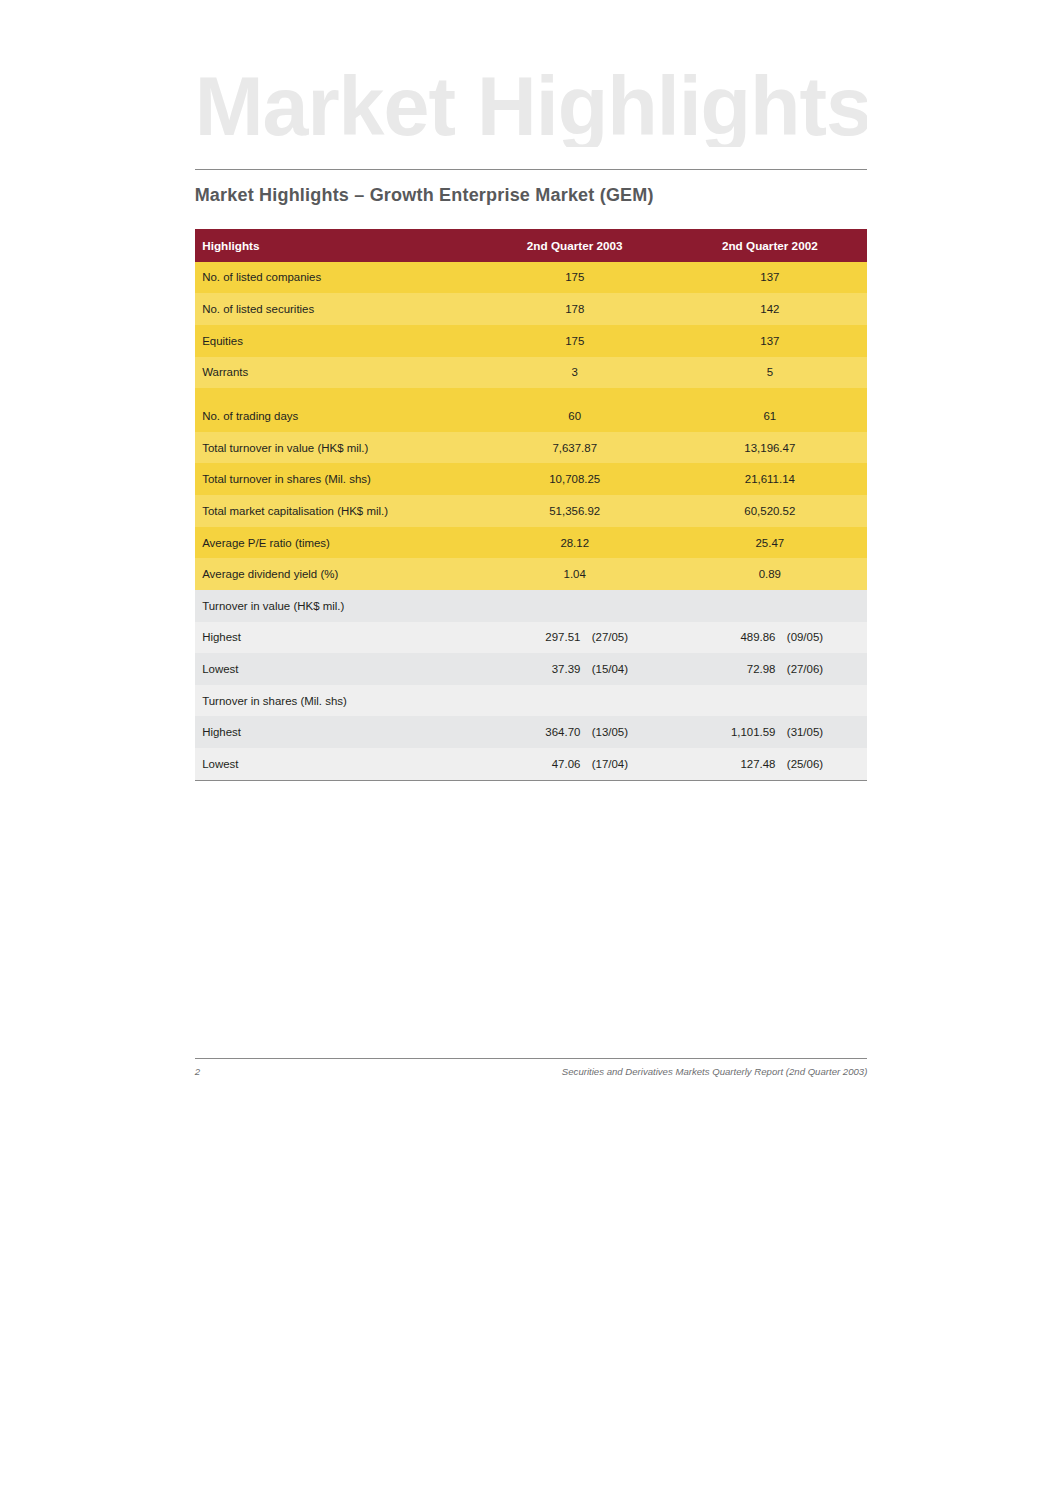Market Highlights
Market Highlights – Growth Enterprise Market (GEM)
| Highlights | 2nd Quarter 2003 | 2nd Quarter 2002 |
| --- | --- | --- |
| No. of listed companies | 175 | 137 |
| No. of listed securities | 178 | 142 |
| Equities | 175 | 137 |
| Warrants | 3 | 5 |
| No. of trading days | 60 | 61 |
| Total turnover in value (HK$ mil.) | 7,637.87 | 13,196.47 |
| Total turnover in shares (Mil. shs) | 10,708.25 | 21,611.14 |
| Total market capitalisation (HK$ mil.) | 51,356.92 | 60,520.52 |
| Average P/E ratio (times) | 28.12 | 25.47 |
| Average dividend yield (%) | 1.04 | 0.89 |
| Turnover in value (HK$ mil.) | | |
| Highest | 297.51 (27/05) | 489.86 (09/05) |
| Lowest | 37.39 (15/04) | 72.98 (27/06) |
| Turnover in shares (Mil. shs) | | |
| Highest | 364.70 (13/05) | 1,101.59 (31/05) |
| Lowest | 47.06 (17/04) | 127.48 (25/06) |
2 Securities and Derivatives Markets Quarterly Report (2nd Quarter 2003)